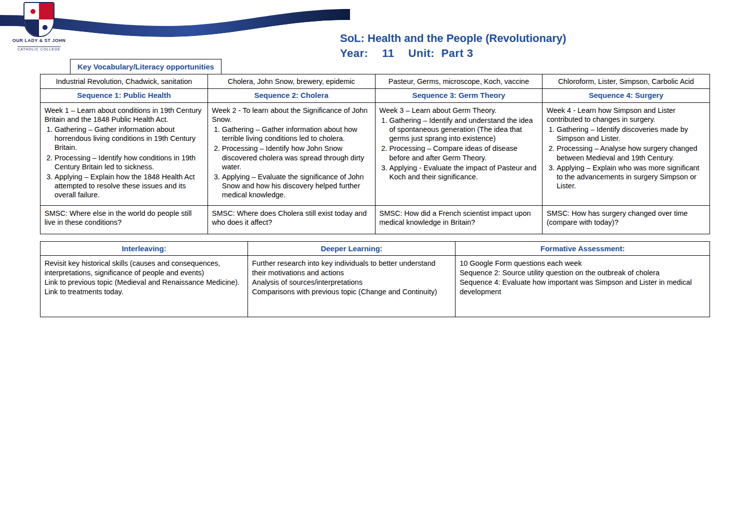OUR LADY & ST JOHN
CATHOLIC COLLEGE
SoL: Health and the People (Revolutionary)
Year: 11 Unit: Part 3
Key Vocabulary/Literacy opportunities
| Industrial Revolution, Chadwick, sanitation | Cholera, John Snow, brewery, epidemic | Pasteur, Germs, microscope, Koch, vaccine | Chloroform, Lister, Simpson, Carbolic Acid |
| Sequence 1: Public Health | Sequence 2: Cholera | Sequence 3: Germ Theory | Sequence 4: Surgery |
| Week 1 – Learn about conditions in 19th Century Britain and the 1848 Public Health Act. Gathering – Gather information about horrendous living conditions in 19th Century Britain. Processing – Identify how conditions in 19th Century Britain led to sickness. Applying – Explain how the 1848 Health Act attempted to resolve these issues and its overall failure. | Week 2 - To learn about the Significance of John Snow. Gathering – Gather information about how terrible living conditions led to cholera. Processing – Identify how John Snow discovered cholera was spread through dirty water. Applying – Evaluate the significance of John Snow and how his discovery helped further medical knowledge. | Week 3 – Learn about Germ Theory. Gathering – Identify and understand the idea of spontaneous generation (The idea that germs just sprang into existence) Processing – Compare ideas of disease before and after Germ Theory. Applying - Evaluate the impact of Pasteur and Koch and their significance. | Week 4 - Learn how Simpson and Lister contributed to changes in surgery. Gathering – Identify discoveries made by Simpson and Lister. Processing – Analyse how surgery changed between Medieval and 19th Century. Applying – Explain who was more significant to the advancements in surgery Simpson or Lister. |
| SMSC: Where else in the world do people still live in these conditions? | SMSC: Where does Cholera still exist today and who does it affect? | SMSC: How did a French scientist impact upon medical knowledge in Britain? | SMSC: How has surgery changed over time (compare with today)? |
| Interleaving: | Deeper Learning: | Formative Assessment: |
| --- | --- | --- |
| Revisit key historical skills (causes and consequences, interpretations, significance of people and events) Link to previous topic (Medieval and Renaissance Medicine). Link to treatments today. | Further research into key individuals to better understand their motivations and actions Analysis of sources/interpretations Comparisons with previous topic (Change and Continuity) | 10 Google Form questions each week Sequence 2: Source utility question on the outbreak of cholera Sequence 4: Evaluate how important was Simpson and Lister in medical development |